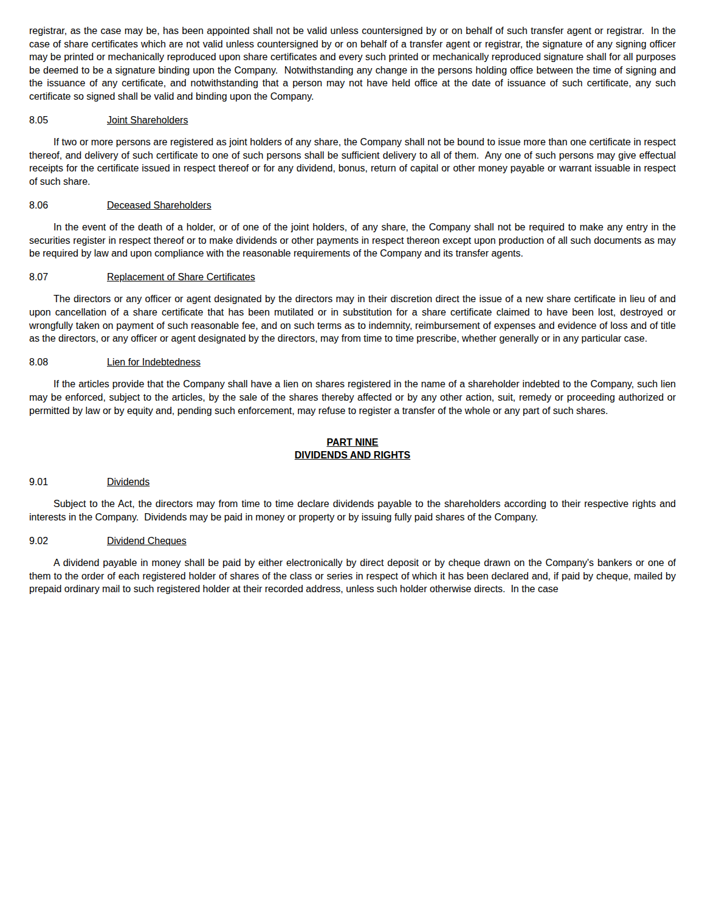registrar, as the case may be, has been appointed shall not be valid unless countersigned by or on behalf of such transfer agent or registrar. In the case of share certificates which are not valid unless countersigned by or on behalf of a transfer agent or registrar, the signature of any signing officer may be printed or mechanically reproduced upon share certificates and every such printed or mechanically reproduced signature shall for all purposes be deemed to be a signature binding upon the Company. Notwithstanding any change in the persons holding office between the time of signing and the issuance of any certificate, and notwithstanding that a person may not have held office at the date of issuance of such certificate, any such certificate so signed shall be valid and binding upon the Company.
8.05 Joint Shareholders
If two or more persons are registered as joint holders of any share, the Company shall not be bound to issue more than one certificate in respect thereof, and delivery of such certificate to one of such persons shall be sufficient delivery to all of them. Any one of such persons may give effectual receipts for the certificate issued in respect thereof or for any dividend, bonus, return of capital or other money payable or warrant issuable in respect of such share.
8.06 Deceased Shareholders
In the event of the death of a holder, or of one of the joint holders, of any share, the Company shall not be required to make any entry in the securities register in respect thereof or to make dividends or other payments in respect thereon except upon production of all such documents as may be required by law and upon compliance with the reasonable requirements of the Company and its transfer agents.
8.07 Replacement of Share Certificates
The directors or any officer or agent designated by the directors may in their discretion direct the issue of a new share certificate in lieu of and upon cancellation of a share certificate that has been mutilated or in substitution for a share certificate claimed to have been lost, destroyed or wrongfully taken on payment of such reasonable fee, and on such terms as to indemnity, reimbursement of expenses and evidence of loss and of title as the directors, or any officer or agent designated by the directors, may from time to time prescribe, whether generally or in any particular case.
8.08 Lien for Indebtedness
If the articles provide that the Company shall have a lien on shares registered in the name of a shareholder indebted to the Company, such lien may be enforced, subject to the articles, by the sale of the shares thereby affected or by any other action, suit, remedy or proceeding authorized or permitted by law or by equity and, pending such enforcement, may refuse to register a transfer of the whole or any part of such shares.
PART NINE
DIVIDENDS AND RIGHTS
9.01 Dividends
Subject to the Act, the directors may from time to time declare dividends payable to the shareholders according to their respective rights and interests in the Company. Dividends may be paid in money or property or by issuing fully paid shares of the Company.
9.02 Dividend Cheques
A dividend payable in money shall be paid by either electronically by direct deposit or by cheque drawn on the Company's bankers or one of them to the order of each registered holder of shares of the class or series in respect of which it has been declared and, if paid by cheque, mailed by prepaid ordinary mail to such registered holder at their recorded address, unless such holder otherwise directs. In the case